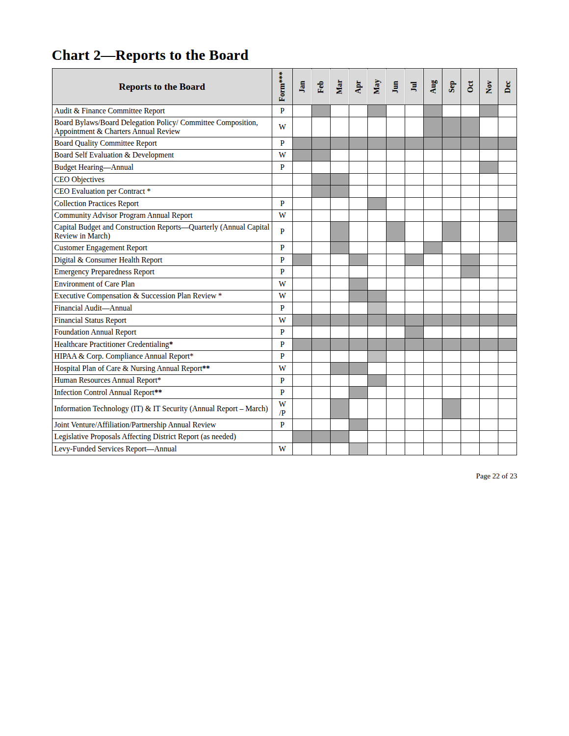Chart 2—Reports to the Board
| Reports to the Board | Form*** | Jan | Feb | Mar | Apr | May | Jun | Jul | Aug | Sep | Oct | Nov | Dec |
| --- | --- | --- | --- | --- | --- | --- | --- | --- | --- | --- | --- | --- | --- |
| Audit & Finance Committee Report | P | | | | | | | | | | | | |
| Board Bylaws/Board Delegation Policy/ Committee Composition, Appointment & Charters Annual Review | W | | | | | | | | | | | | |
| Board Quality Committee Report | P | | | | | | | | | | | | |
| Board Self Evaluation & Development | W | | | | | | | | | | | | |
| Budget Hearing—Annual | P | | | | | | | | | | | | |
| CEO Objectives | | | | | | | | | | | | | |
| CEO Evaluation per Contract * | | | | | | | | | | | | | |
| Collection Practices Report | P | | | | | | | | | | | | |
| Community Advisor Program Annual Report | W | | | | | | | | | | | | |
| Capital Budget and Construction Reports—Quarterly (Annual Capital Review in March) | P | | | | | | | | | | | | |
| Customer Engagement Report | P | | | | | | | | | | | | |
| Digital & Consumer Health Report | P | | | | | | | | | | | | |
| Emergency Preparedness Report | P | | | | | | | | | | | | |
| Environment of Care Plan | W | | | | | | | | | | | | |
| Executive Compensation & Succession Plan Review * | W | | | | | | | | | | | | |
| Financial Audit—Annual | P | | | | | | | | | | | | |
| Financial Status Report | W | | | | | | | | | | | | |
| Foundation Annual Report | P | | | | | | | | | | | | |
| Healthcare Practitioner Credentialing * | P | | | | | | | | | | | | |
| HIPAA & Corp. Compliance Annual Report* | P | | | | | | | | | | | | |
| Hospital Plan of Care & Nursing Annual Report ** | W | | | | | | | | | | | | |
| Human Resources Annual Report* | P | | | | | | | | | | | | |
| Infection Control Annual Report ** | P | | | | | | | | | | | | |
| Information Technology (IT) & IT Security (Annual Report – March) | W /P | | | | | | | | | | | | |
| Joint Venture/Affiliation/Partnership Annual Review | P | | | | | | | | | | | | |
| Legislative Proposals Affecting District Report (as needed) | | | | | | | | | | | | | |
| Levy-Funded Services Report—Annual | W | | | | | | | | | | | | |
Page 22 of 23